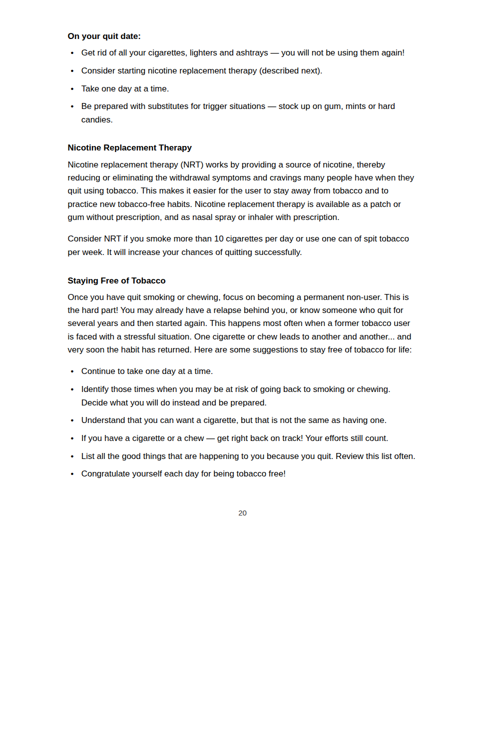On your quit date:
Get rid of all your cigarettes, lighters and ashtrays — you will not be using them again!
Consider starting nicotine replacement therapy (described next).
Take one day at a time.
Be prepared with substitutes for trigger situations — stock up on gum, mints or hard candies.
Nicotine Replacement Therapy
Nicotine replacement therapy (NRT) works by providing a source of nicotine, thereby reducing or eliminating the withdrawal symptoms and cravings many people have when they quit using tobacco. This makes it easier for the user to stay away from tobacco and to practice new tobacco-free habits. Nicotine replacement therapy is available as a patch or gum without prescription, and as nasal spray or inhaler with prescription.
Consider NRT if you smoke more than 10 cigarettes per day or use one can of spit tobacco per week. It will increase your chances of quitting successfully.
Staying Free of Tobacco
Once you have quit smoking or chewing, focus on becoming a permanent non-user. This is the hard part! You may already have a relapse behind you, or know someone who quit for several years and then started again. This happens most often when a former tobacco user is faced with a stressful situation. One cigarette or chew leads to another and another... and very soon the habit has returned. Here are some suggestions to stay free of tobacco for life:
Continue to take one day at a time.
Identify those times when you may be at risk of going back to smoking or chewing. Decide what you will do instead and be prepared.
Understand that you can want a cigarette, but that is not the same as having one.
If you have a cigarette or a chew — get right back on track! Your efforts still count.
List all the good things that are happening to you because you quit. Review this list often.
Congratulate yourself each day for being tobacco free!
20